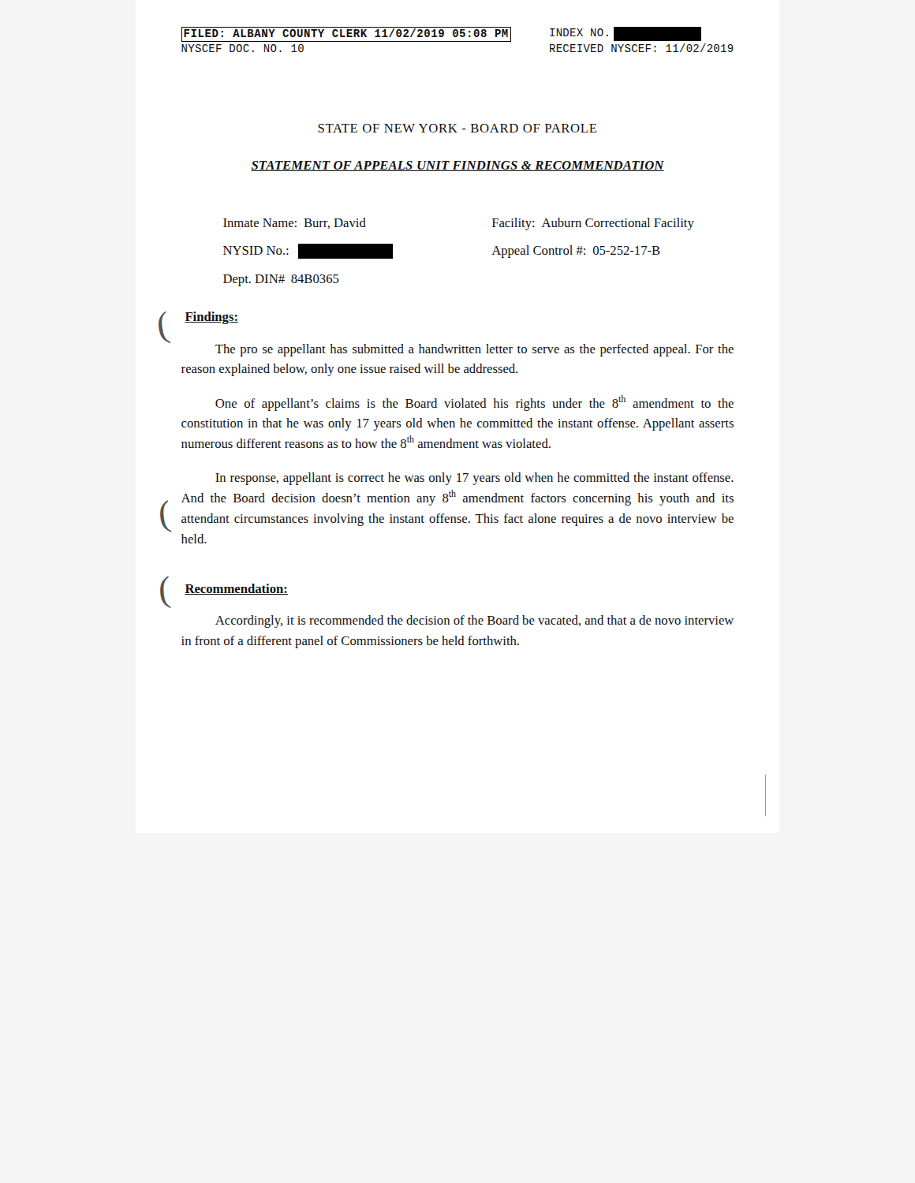FILED: ALBANY COUNTY CLERK 11/02/2019 05:08 PM
NYSCEF DOC. NO. 10
INDEX NO.
RECEIVED NYSCEF: 11/02/2019
STATE OF NEW YORK - BOARD OF PAROLE
STATEMENT OF APPEALS UNIT FINDINGS & RECOMMENDATION
Inmate Name: Burr, David
Facility: Auburn Correctional Facility
NYSID No.:
Appeal Control #: 05-252-17-B
Dept. DIN#84B0365
Findings:
The pro se appellant has submitted a handwritten letter to serve as the perfected appeal. For the reason explained below, only one issue raised will be addressed.
One of appellant’s claims is the Board violated his rights under the 8th amendment to the constitution in that he was only 17 years old when he committed the instant offense. Appellant asserts numerous different reasons as to how the 8th amendment was violated.
In response, appellant is correct he was only 17 years old when he committed the instant offense. And the Board decision doesn’t mention any 8th amendment factors concerning his youth and its attendant circumstances involving the instant offense. This fact alone requires a de novo interview be held.
Recommendation:
Accordingly, it is recommended the decision of the Board be vacated, and that a de novo interview in front of a different panel of Commissioners be held forthwith.
(  
(
(